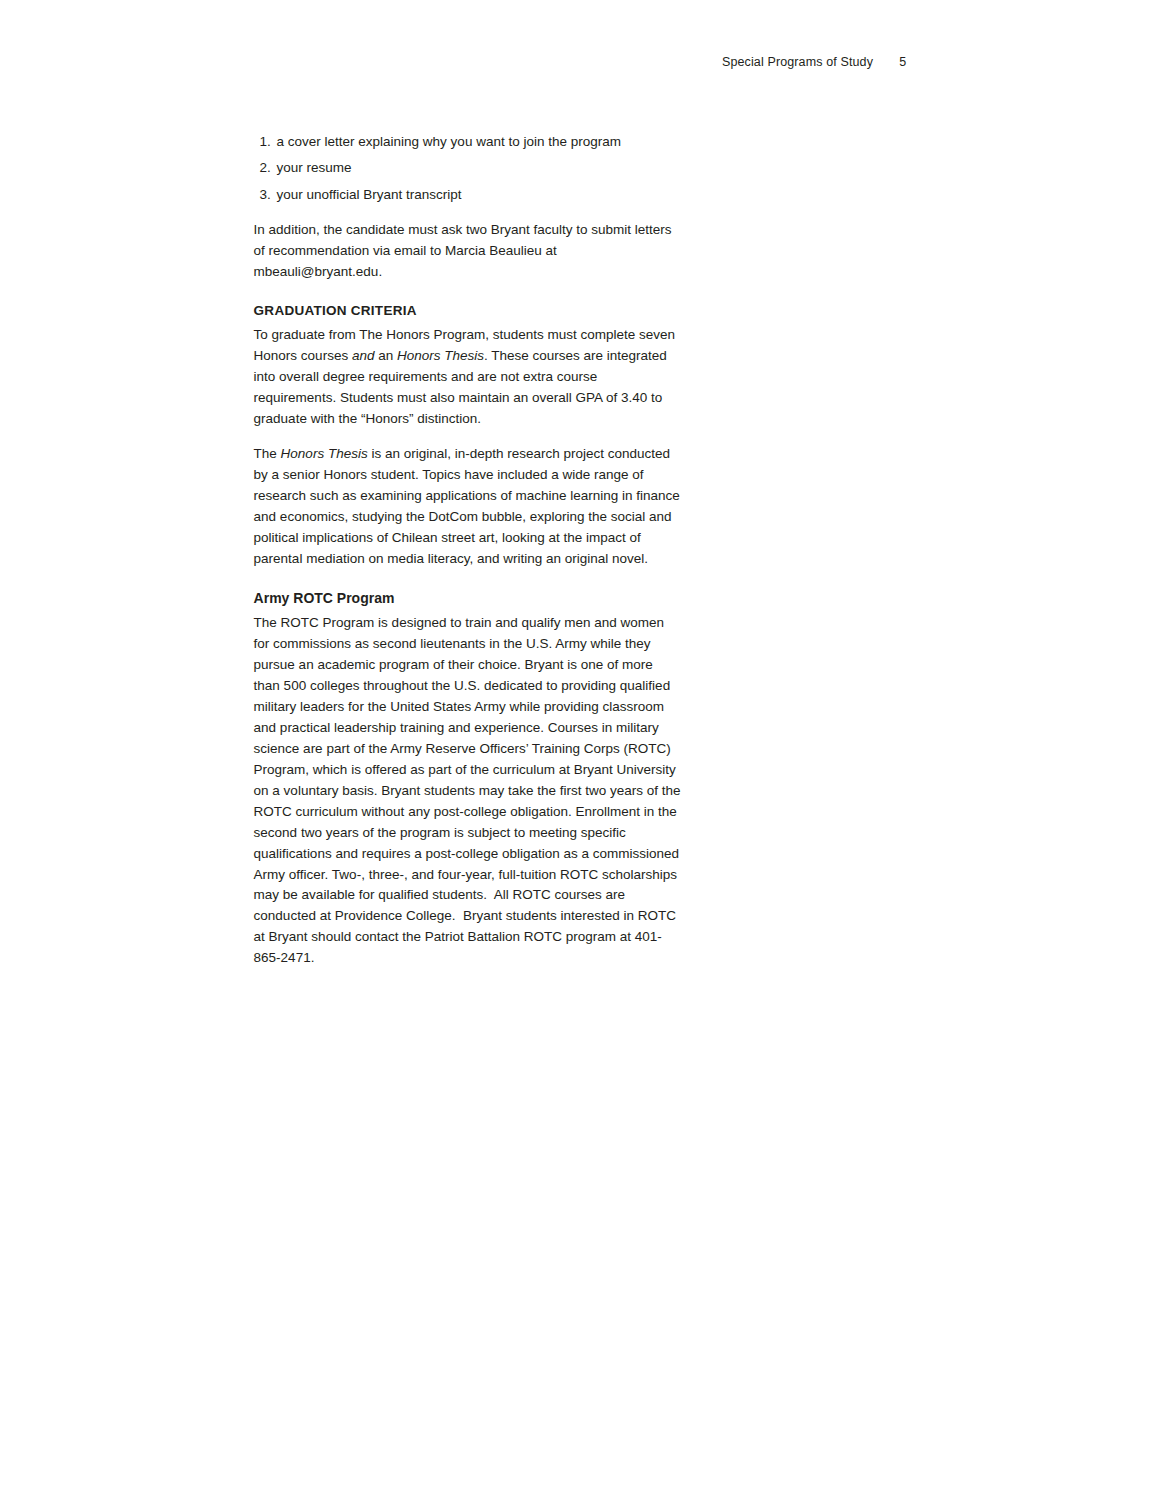Special Programs of Study 5
a cover letter explaining why you want to join the program
your resume
your unofficial Bryant transcript
In addition, the candidate must ask two Bryant faculty to submit letters of recommendation via email to Marcia Beaulieu at mbeauli@bryant.edu.
Graduation Criteria
To graduate from The Honors Program, students must complete seven Honors courses and an Honors Thesis. These courses are integrated into overall degree requirements and are not extra course requirements. Students must also maintain an overall GPA of 3.40 to graduate with the “Honors” distinction.
The Honors Thesis is an original, in-depth research project conducted by a senior Honors student. Topics have included a wide range of research such as examining applications of machine learning in finance and economics, studying the DotCom bubble, exploring the social and political implications of Chilean street art, looking at the impact of parental mediation on media literacy, and writing an original novel.
Army ROTC Program
The ROTC Program is designed to train and qualify men and women for commissions as second lieutenants in the U.S. Army while they pursue an academic program of their choice. Bryant is one of more than 500 colleges throughout the U.S. dedicated to providing qualified military leaders for the United States Army while providing classroom and practical leadership training and experience. Courses in military science are part of the Army Reserve Officers’ Training Corps (ROTC) Program, which is offered as part of the curriculum at Bryant University on a voluntary basis. Bryant students may take the first two years of the ROTC curriculum without any post-college obligation. Enrollment in the second two years of the program is subject to meeting specific qualifications and requires a post-college obligation as a commissioned Army officer. Two-, three-, and four-year, full-tuition ROTC scholarships may be available for qualified students. All ROTC courses are conducted at Providence College. Bryant students interested in ROTC at Bryant should contact the Patriot Battalion ROTC program at 401-865-2471.